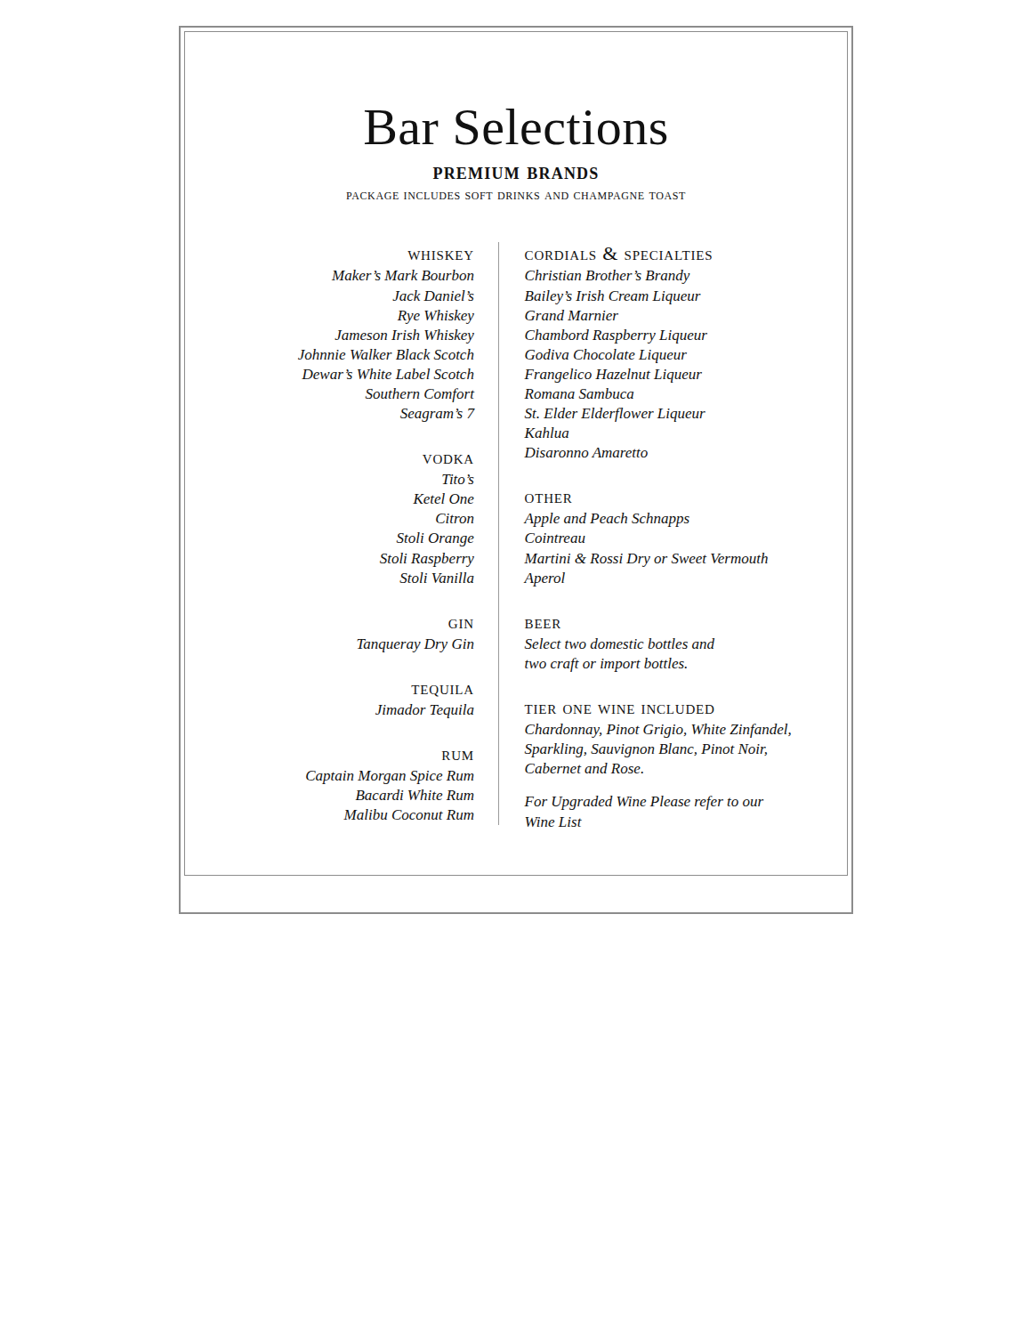Bar Selections
Premium Brands
Package Includes Soft Drinks and Champagne Toast
Whiskey
Maker’s Mark Bourbon
Jack Daniel’s
Rye Whiskey
Jameson Irish Whiskey
Johnnie Walker Black Scotch
Dewar’s White Label Scotch
Southern Comfort
Seagram’s 7
Vodka
Tito’s
Ketel One
Citron
Stoli Orange
Stoli Raspberry
Stoli Vanilla
Gin
Tanqueray Dry Gin
Tequila
Jimador Tequila
Rum
Captain Morgan Spice Rum
Bacardi White Rum
Malibu Coconut Rum
Cordials & Specialties
Christian Brother’s Brandy
Bailey’s Irish Cream Liqueur
Grand Marnier
Chambord Raspberry Liqueur
Godiva Chocolate Liqueur
Frangelico Hazelnut Liqueur
Romana Sambuca
St. Elder Elderflower Liqueur
Kahlua
Disaronno Amaretto
Other
Apple and Peach Schnapps
Cointreau
Martini & Rossi Dry or Sweet Vermouth
Aperol
Beer
Select two domestic bottles and
two craft or import bottles.
Tier One Wine Included
Chardonnay, Pinot Grigio, White Zinfandel, Sparkling, Sauvignon Blanc, Pinot Noir, Cabernet and Rose.
For Upgraded Wine Please refer to our Wine List